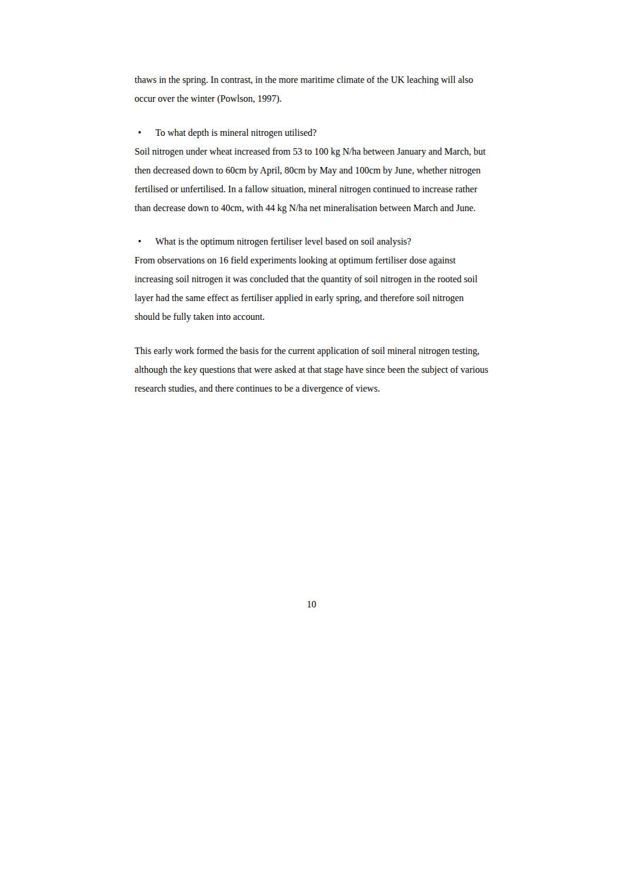thaws in the spring. In contrast, in the more maritime climate of the UK leaching will also occur over the winter (Powlson, 1997).
To what depth is mineral nitrogen utilised?
Soil nitrogen under wheat increased from 53 to 100 kg N/ha between January and March, but then decreased down to 60cm by April, 80cm by May and 100cm by June, whether nitrogen fertilised or unfertilised. In a fallow situation, mineral nitrogen continued to increase rather than decrease down to 40cm, with 44 kg N/ha net mineralisation between March and June.
What is the optimum nitrogen fertiliser level based on soil analysis?
From observations on 16 field experiments looking at optimum fertiliser dose against increasing soil nitrogen it was concluded that the quantity of soil nitrogen in the rooted soil layer had the same effect as fertiliser applied in early spring, and therefore soil nitrogen should be fully taken into account.
This early work formed the basis for the current application of soil mineral nitrogen testing, although the key questions that were asked at that stage have since been the subject of various research studies, and there continues to be a divergence of views.
10